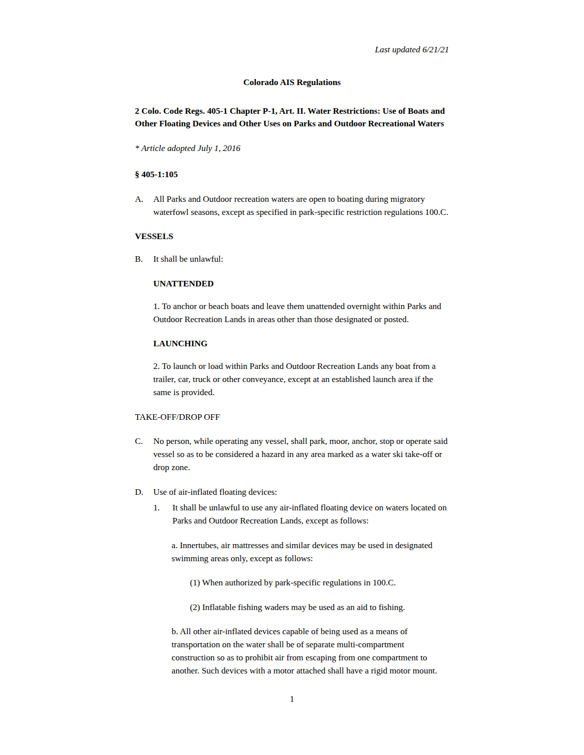Last updated 6/21/21
Colorado AIS Regulations
2 Colo. Code Regs. 405-1 Chapter P-1, Art. II. Water Restrictions: Use of Boats and Other Floating Devices and Other Uses on Parks and Outdoor Recreational Waters
* Article adopted July 1, 2016
§ 405-1:105
A.
All Parks and Outdoor recreation waters are open to boating during migratory waterfowl seasons, except as specified in park-specific restriction regulations 100.C.
VESSELS
B.
It shall be unlawful:
UNATTENDED
1. To anchor or beach boats and leave them unattended overnight within Parks and Outdoor Recreation Lands in areas other than those designated or posted.
LAUNCHING
2. To launch or load within Parks and Outdoor Recreation Lands any boat from a trailer, car, truck or other conveyance, except at an established launch area if the same is provided.
TAKE-OFF/DROP OFF
C.
No person, while operating any vessel, shall park, moor, anchor, stop or operate said vessel so as to be considered a hazard in any area marked as a water ski take-off or drop zone.
D.
Use of air-inflated floating devices:
1.
It shall be unlawful to use any air-inflated floating device on waters located on Parks and Outdoor Recreation Lands, except as follows:
a. Innertubes, air mattresses and similar devices may be used in designated swimming areas only, except as follows:
(1) When authorized by park-specific regulations in 100.C.
(2) Inflatable fishing waders may be used as an aid to fishing.
b. All other air-inflated devices capable of being used as a means of transportation on the water shall be of separate multi-compartment construction so as to prohibit air from escaping from one compartment to another. Such devices with a motor attached shall have a rigid motor mount.
1